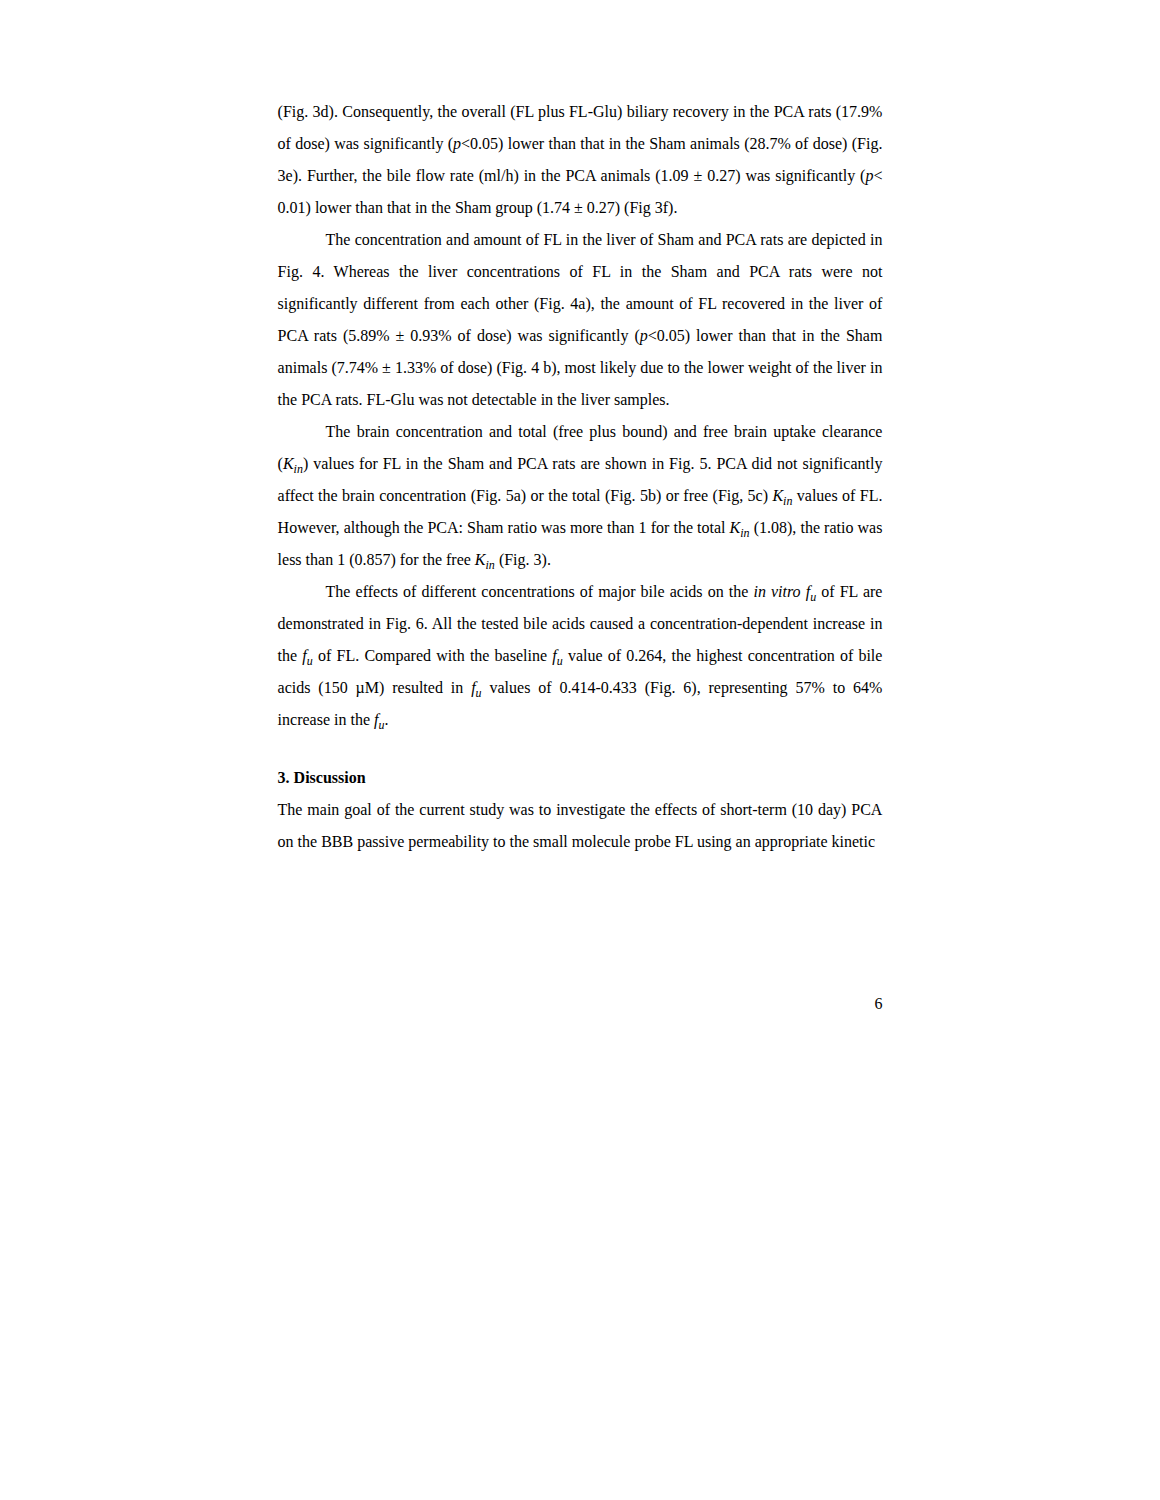(Fig. 3d). Consequently, the overall (FL plus FL-Glu) biliary recovery in the PCA rats (17.9% of dose) was significantly (p<0.05) lower than that in the Sham animals (28.7% of dose) (Fig. 3e). Further, the bile flow rate (ml/h) in the PCA animals (1.09 ± 0.27) was significantly (p< 0.01) lower than that in the Sham group (1.74 ± 0.27) (Fig 3f).
The concentration and amount of FL in the liver of Sham and PCA rats are depicted in Fig. 4. Whereas the liver concentrations of FL in the Sham and PCA rats were not significantly different from each other (Fig. 4a), the amount of FL recovered in the liver of PCA rats (5.89% ± 0.93% of dose) was significantly (p<0.05) lower than that in the Sham animals (7.74% ± 1.33% of dose) (Fig. 4 b), most likely due to the lower weight of the liver in the PCA rats. FL-Glu was not detectable in the liver samples.
The brain concentration and total (free plus bound) and free brain uptake clearance (Kin) values for FL in the Sham and PCA rats are shown in Fig. 5. PCA did not significantly affect the brain concentration (Fig. 5a) or the total (Fig. 5b) or free (Fig, 5c) Kin values of FL. However, although the PCA: Sham ratio was more than 1 for the total Kin (1.08), the ratio was less than 1 (0.857) for the free Kin (Fig. 3).
The effects of different concentrations of major bile acids on the in vitro fu of FL are demonstrated in Fig. 6. All the tested bile acids caused a concentration-dependent increase in the fu of FL. Compared with the baseline fu value of 0.264, the highest concentration of bile acids (150 µM) resulted in fu values of 0.414-0.433 (Fig. 6), representing 57% to 64% increase in the fu.
3. Discussion
The main goal of the current study was to investigate the effects of short-term (10 day) PCA on the BBB passive permeability to the small molecule probe FL using an appropriate kinetic
6